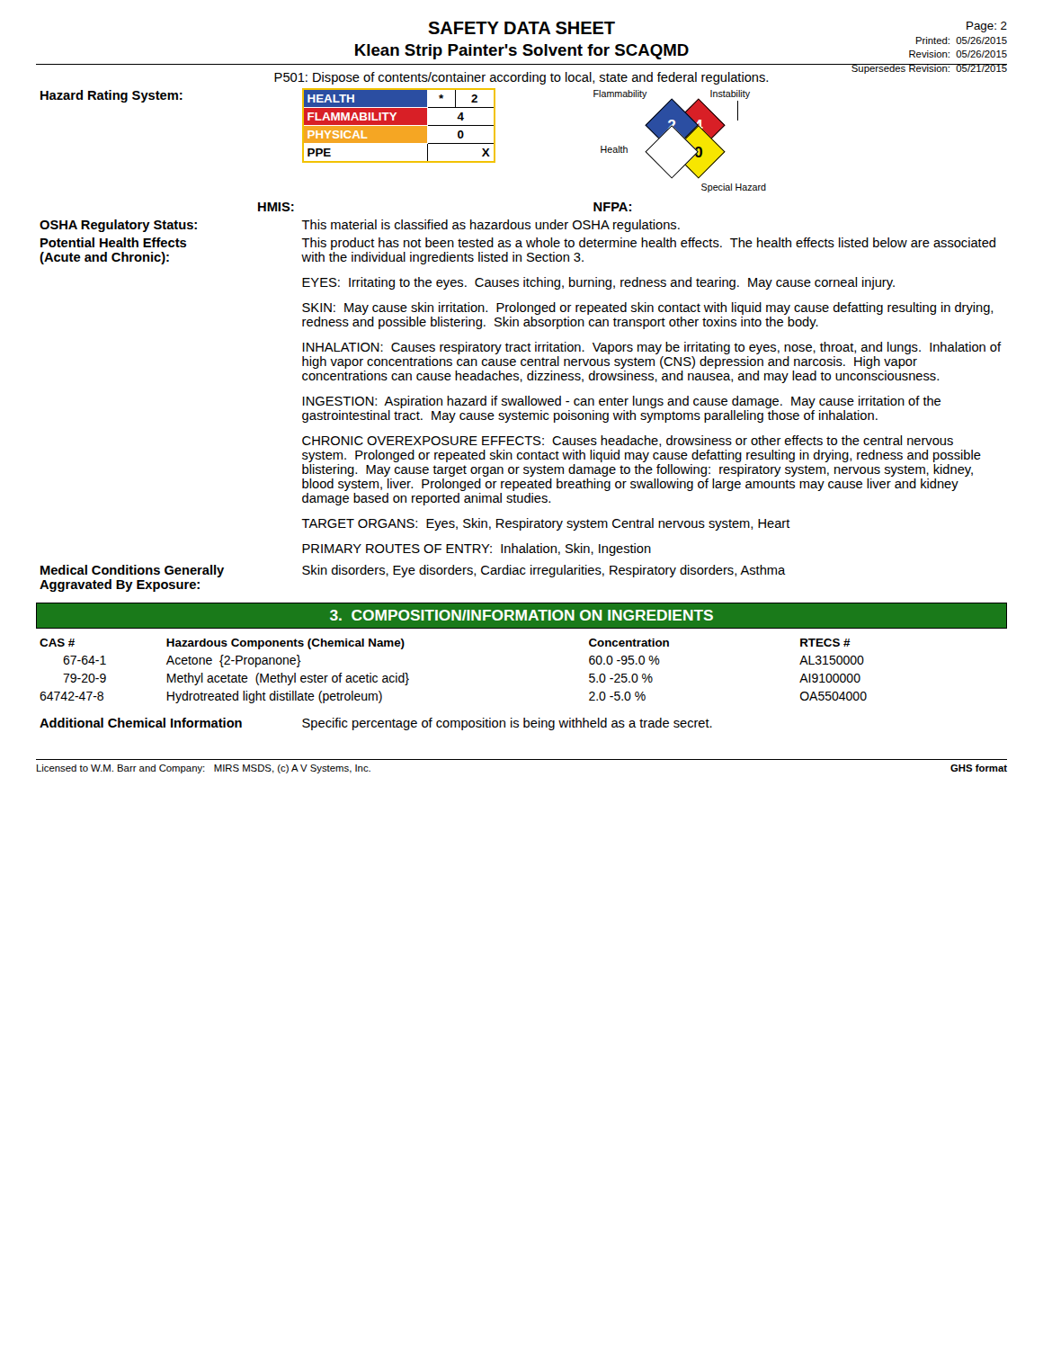Page: 2
Printed: 05/26/2015
Revision: 05/26/2015
Supersedes Revision: 05/21/2015
SAFETY DATA SHEET
Klean Strip Painter's Solvent for SCAQMD
P501: Dispose of contents/container according to local, state and federal regulations.
| Hazard Rating System: | / HEALTH / * / 2 / / FLAMMABILITY / 4 / / PHYSICAL / 0 / / PPE / X / | Flammability Instability Health Special Hazard 4 2 0 |
| HMIS: | | NFPA: |
| OSHA Regulatory Status: | This material is classified as hazardous under OSHA regulations. |
| Potential Health Effects (Acute and Chronic): | This product has not been tested as a whole to determine health effects. The health effects listed below are associated with the individual ingredients listed in Section 3. EYES: Irritating to the eyes. Causes itching, burning, redness and tearing. May cause corneal injury. SKIN: May cause skin irritation. Prolonged or repeated skin contact with liquid may cause defatting resulting in drying, redness and possible blistering. Skin absorption can transport other toxins into the body. INHALATION: Causes respiratory tract irritation. Vapors may be irritating to eyes, nose, throat, and lungs. Inhalation of high vapor concentrations can cause central nervous system (CNS) depression and narcosis. High vapor concentrations can cause headaches, dizziness, drowsiness, and nausea, and may lead to unconsciousness. INGESTION: Aspiration hazard if swallowed - can enter lungs and cause damage. May cause irritation of the gastrointestinal tract. May cause systemic poisoning with symptoms paralleling those of inhalation. CHRONIC OVEREXPOSURE EFFECTS: Causes headache, drowsiness or other effects to the central nervous system. Prolonged or repeated skin contact with liquid may cause defatting resulting in drying, redness and possible blistering. May cause target organ or system damage to the following: respiratory system, nervous system, kidney, blood system, liver. Prolonged or repeated breathing or swallowing of large amounts may cause liver and kidney damage based on reported animal studies. TARGET ORGANS: Eyes, Skin, Respiratory system Central nervous system, Heart PRIMARY ROUTES OF ENTRY: Inhalation, Skin, Ingestion |
| Medical Conditions Generally Aggravated By Exposure: | Skin disorders, Eye disorders, Cardiac irregularities, Respiratory disorders, Asthma |
3. COMPOSITION/INFORMATION ON INGREDIENTS
| CAS # | Hazardous Components (Chemical Name) | Concentration | RTECS # |
| --- | --- | --- | --- |
| 67-64-1 | Acetone {2-Propanone} | 60.0 -95.0 % | AL3150000 |
| 79-20-9 | Methyl acetate (Methyl ester of acetic acid} | 5.0 -25.0 % | AI9100000 |
| 64742-47-8 | Hydrotreated light distillate (petroleum) | 2.0 -5.0 % | OA5504000 |
| Additional Chemical Information | Specific percentage of composition is being withheld as a trade secret. |
Licensed to W.M. Barr and Company: MIRS MSDS, (c) A V Systems, Inc.
GHS format